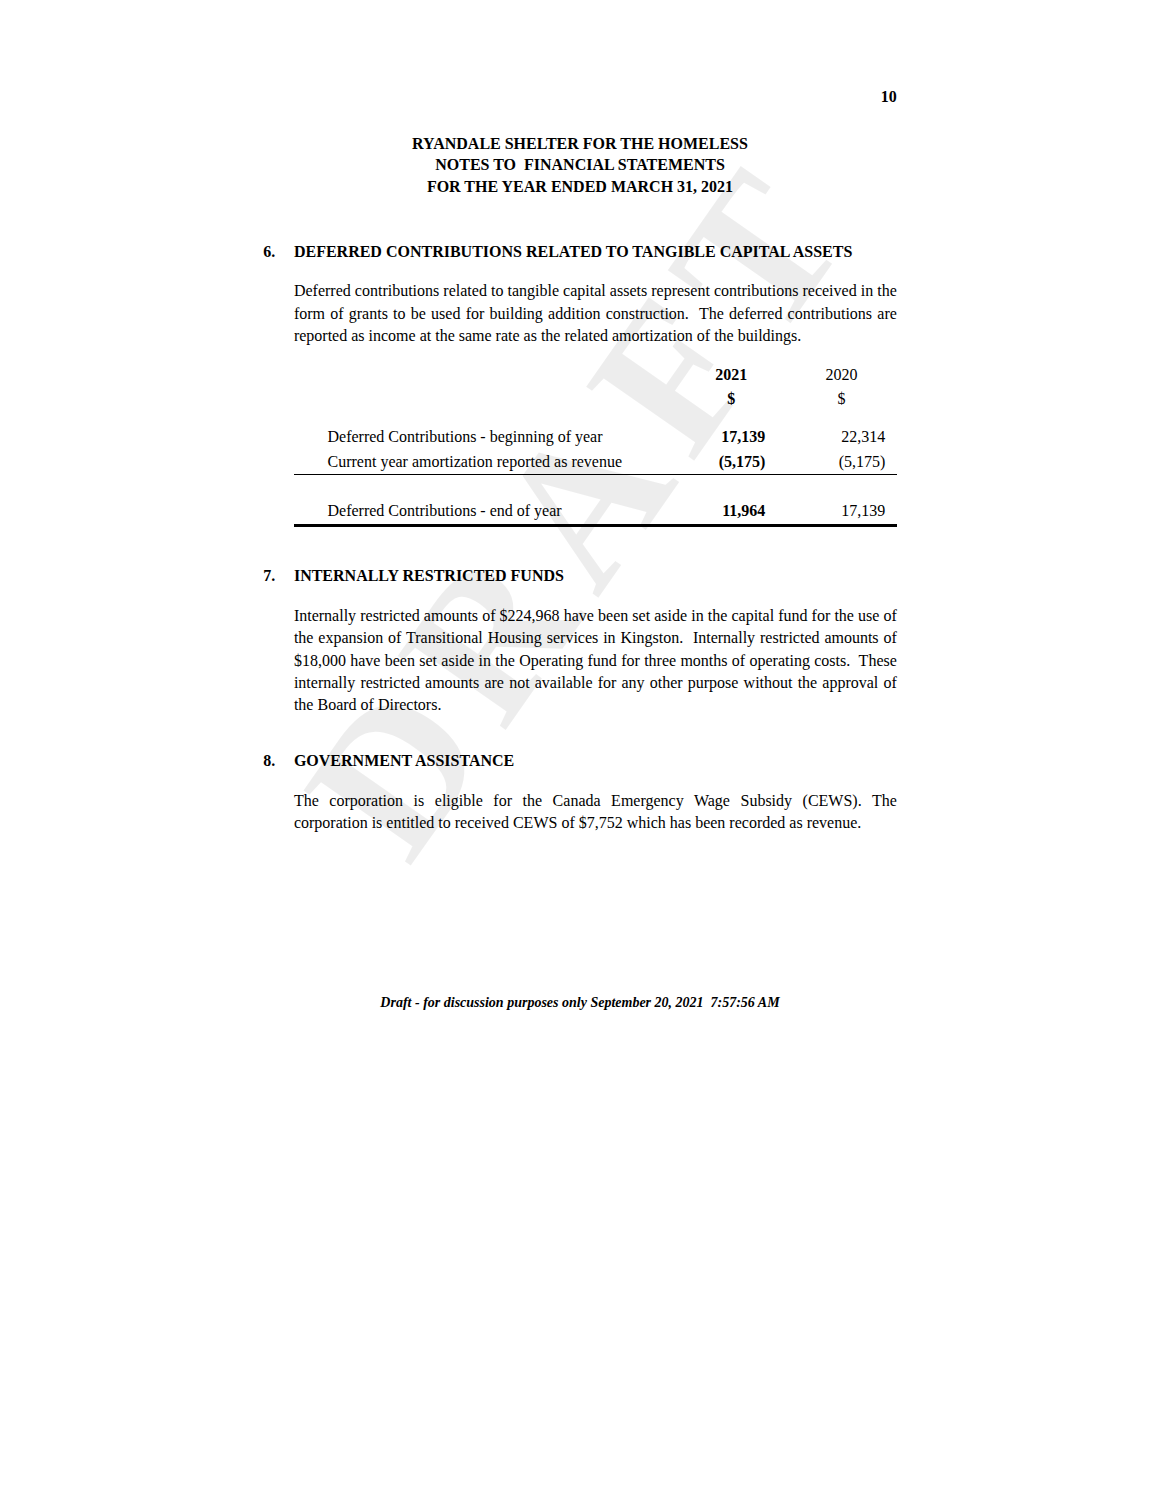DRAFT
10
RYANDALE SHELTER FOR THE HOMELESS
NOTES TO FINANCIAL STATEMENTS
FOR THE YEAR ENDED MARCH 31, 2021
6. DEFERRED CONTRIBUTIONS RELATED TO TANGIBLE CAPITAL ASSETS
Deferred contributions related to tangible capital assets represent contributions received in the form of grants to be used for building addition construction. The deferred contributions are reported as income at the same rate as the related amortization of the buildings.
| | 2021 | 2020 |
| --- | --- | --- |
| | $ | $ |
| Deferred Contributions - beginning of year | 17,139 | 22,314 |
| Current year amortization reported as revenue | (5,175) | (5,175) |
| Deferred Contributions - end of year | 11,964 | 17,139 |
7. INTERNALLY RESTRICTED FUNDS
Internally restricted amounts of $224,968 have been set aside in the capital fund for the use of the expansion of Transitional Housing services in Kingston. Internally restricted amounts of $18,000 have been set aside in the Operating fund for three months of operating costs. These internally restricted amounts are not available for any other purpose without the approval of the Board of Directors.
8. GOVERNMENT ASSISTANCE
The corporation is eligible for the Canada Emergency Wage Subsidy (CEWS). The corporation is entitled to received CEWS of $7,752 which has been recorded as revenue.
Draft - for discussion purposes only September 20, 2021 7:57:56 AM